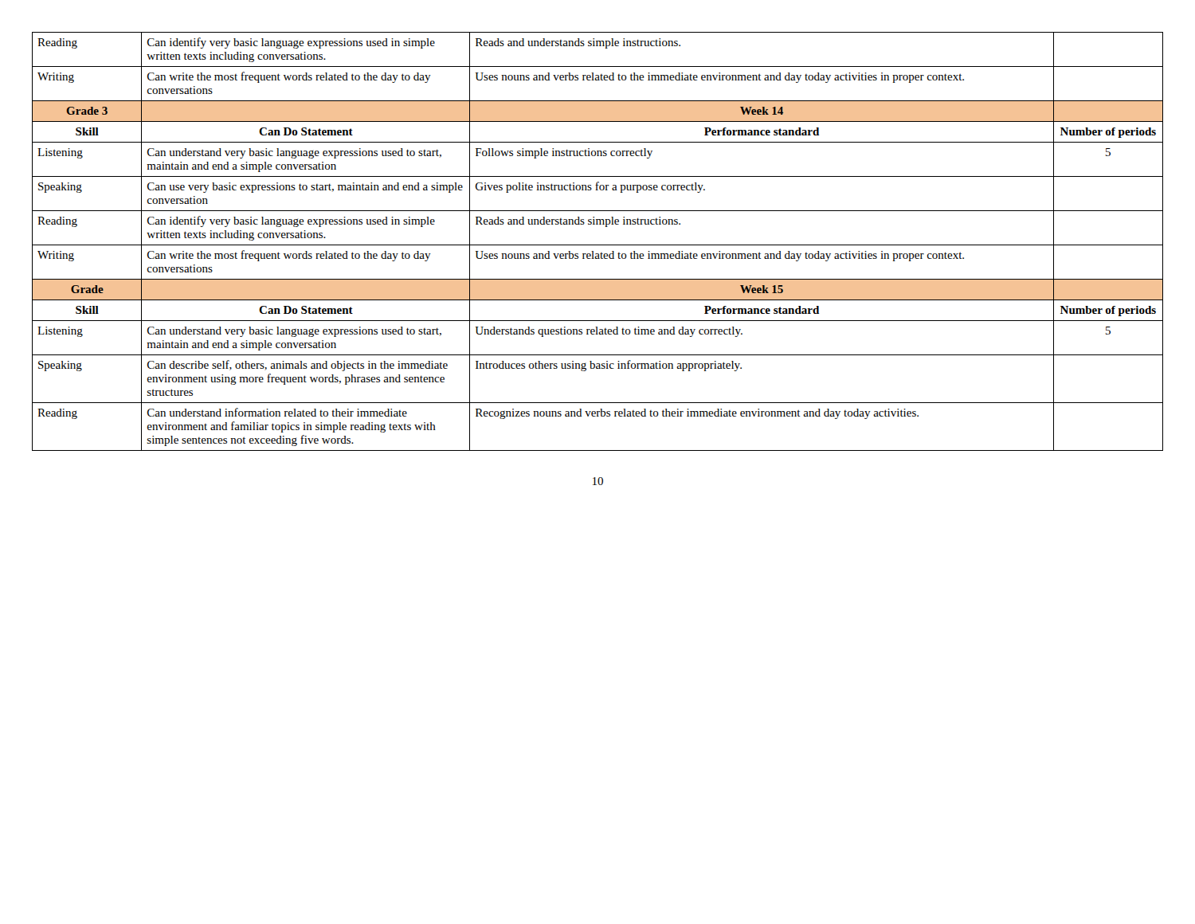| Reading | Can identify very basic language expressions used in simple written texts including conversations. | Reads and understands simple instructions. | |
| Writing | Can write the most frequent words related to the day to day conversations | Uses nouns and verbs related to the immediate environment and day today activities in proper context. | |
| Grade 3 | | Week 14 | |
| Skill | Can Do Statement | Performance standard | Number of periods |
| Listening | Can understand very basic language expressions used to start, maintain and end a simple conversation | Follows simple instructions correctly | 5 |
| Speaking | Can use very basic expressions to start, maintain and end a simple conversation | Gives polite instructions for a purpose correctly. | |
| Reading | Can identify very basic language expressions used in simple written texts including conversations. | Reads and understands simple instructions. | |
| Writing | Can write the most frequent words related to the day to day conversations | Uses nouns and verbs related to the immediate environment and day today activities in proper context. | |
| Grade | | Week 15 | |
| Skill | Can Do Statement | Performance standard | Number of periods |
| Listening | Can understand very basic language expressions used to start, maintain and end a simple conversation | Understands questions related to time and day correctly. | 5 |
| Speaking | Can describe self, others, animals and objects in the immediate environment using more frequent words, phrases and sentence structures | Introduces others using basic information appropriately. | |
| Reading | Can understand information related to their immediate environment and familiar topics in simple reading texts with simple sentences not exceeding five words. | Recognizes nouns and verbs related to their immediate environment and day today activities. | |
10